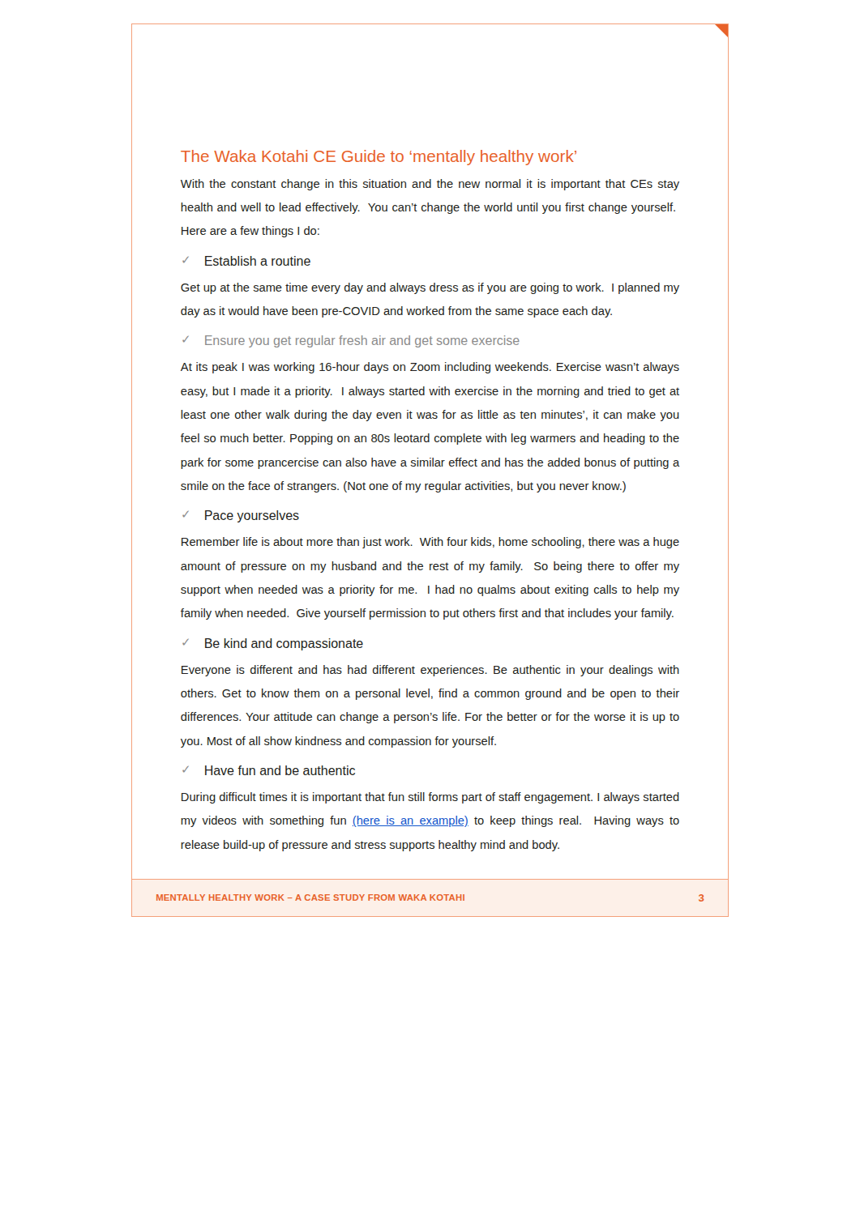The Waka Kotahi CE Guide to ‘mentally healthy work’
With the constant change in this situation and the new normal it is important that CEs stay health and well to lead effectively. You can’t change the world until you first change yourself. Here are a few things I do:
✓Establish a routine
Get up at the same time every day and always dress as if you are going to work. I planned my day as it would have been pre-COVID and worked from the same space each day.
✓Ensure you get regular fresh air and get some exercise
At its peak I was working 16-hour days on Zoom including weekends. Exercise wasn’t always easy, but I made it a priority. I always started with exercise in the morning and tried to get at least one other walk during the day even it was for as little as ten minutes’, it can make you feel so much better. Popping on an 80s leotard complete with leg warmers and heading to the park for some prancercise can also have a similar effect and has the added bonus of putting a smile on the face of strangers. (Not one of my regular activities, but you never know.)
✓Pace yourselves
Remember life is about more than just work. With four kids, home schooling, there was a huge amount of pressure on my husband and the rest of my family. So being there to offer my support when needed was a priority for me. I had no qualms about exiting calls to help my family when needed. Give yourself permission to put others first and that includes your family.
✓Be kind and compassionate
Everyone is different and has had different experiences. Be authentic in your dealings with others. Get to know them on a personal level, find a common ground and be open to their differences. Your attitude can change a person’s life. For the better or for the worse it is up to you. Most of all show kindness and compassion for yourself.
✓Have fun and be authentic
During difficult times it is important that fun still forms part of staff engagement. I always started my videos with something fun (here is an example) to keep things real. Having ways to release build-up of pressure and stress supports healthy mind and body.
MENTALLY HEALTHY WORK – A CASE STUDY FROM WAKA KOTAHI 3